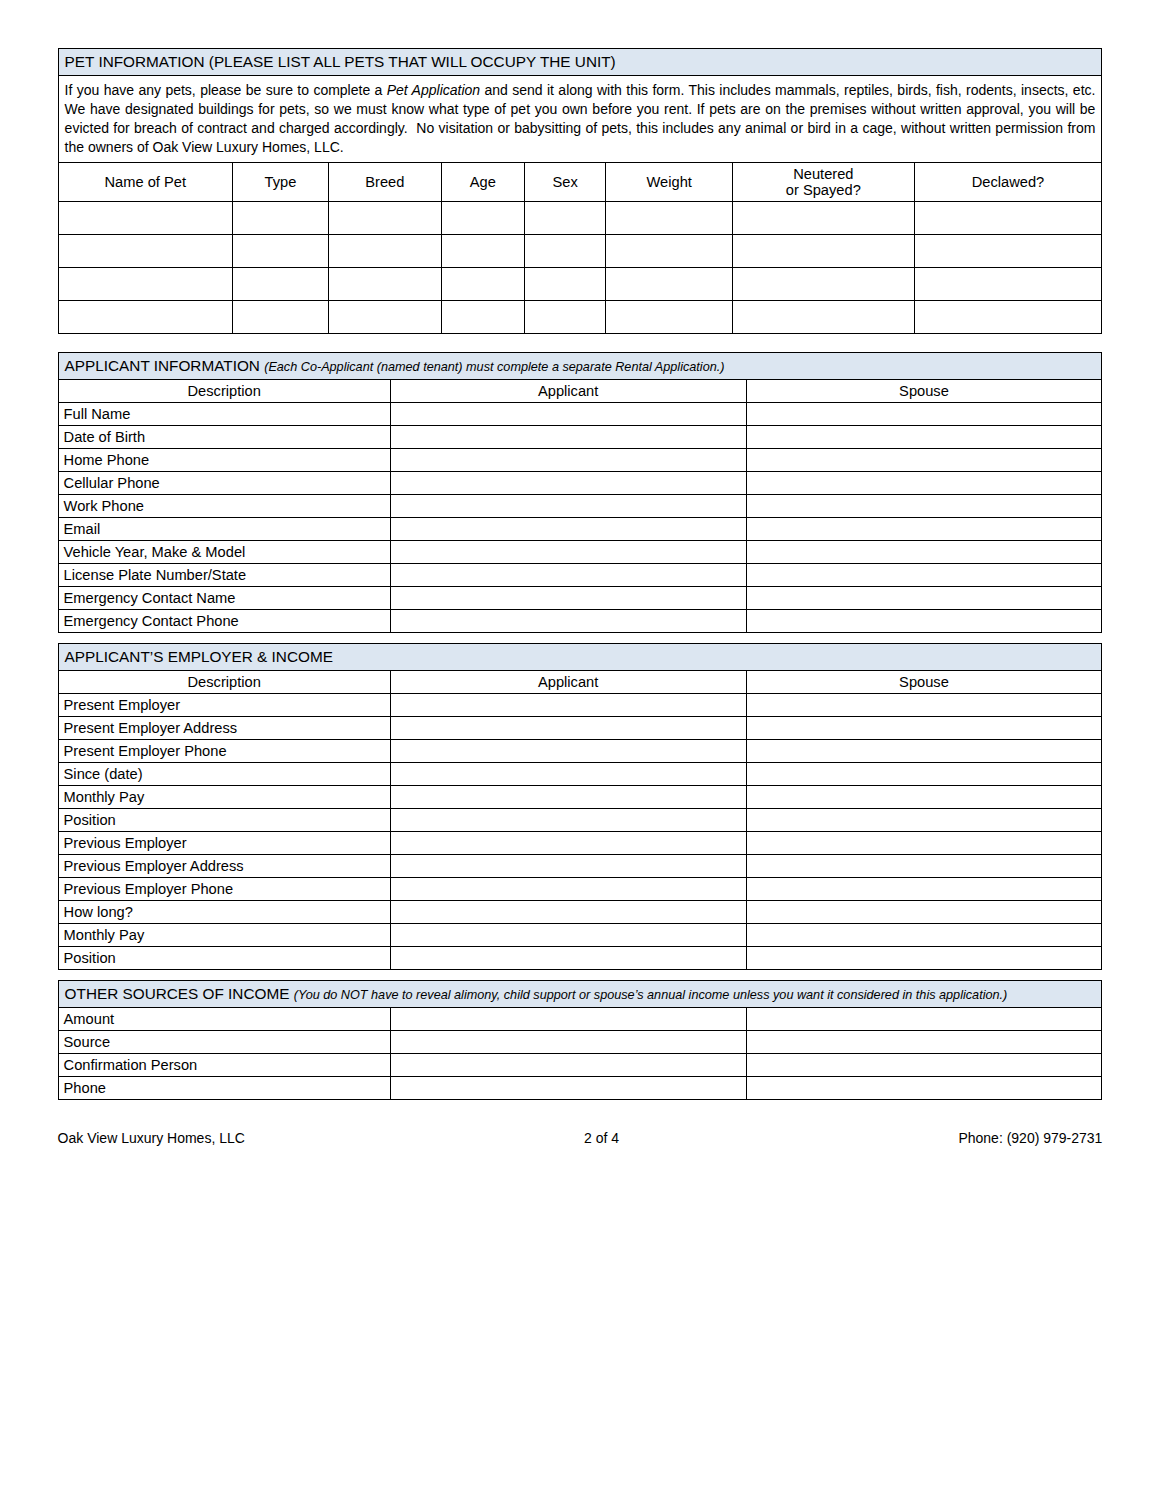| PET INFORMATION (PLEASE LIST ALL PETS THAT WILL OCCUPY THE UNIT) |
| If you have any pets, please be sure to complete a Pet Application and send it along with this form. This includes mammals, reptiles, birds, fish, rodents, insects, etc. We have designated buildings for pets, so we must know what type of pet you own before you rent. If pets are on the premises without written approval, you will be evicted for breach of contract and charged accordingly. No visitation or babysitting of pets, this includes any animal or bird in a cage, without written permission from the owners of Oak View Luxury Homes, LLC. |
| Name of Pet | Type | Breed | Age | Sex | Weight | Neutered or Spayed? | Declawed? |
| APPLICANT INFORMATION (Each Co-Applicant (named tenant) must complete a separate Rental Application.) |
| Description | Applicant | Spouse |
| Full Name | | |
| Date of Birth | | |
| Home Phone | | |
| Cellular Phone | | |
| Work Phone | | |
| Email | | |
| Vehicle Year, Make & Model | | |
| License Plate Number/State | | |
| Emergency Contact Name | | |
| Emergency Contact Phone | | |
| APPLICANT’S EMPLOYER & INCOME |
| Description | Applicant | Spouse |
| Present Employer | | |
| Present Employer Address | | |
| Present Employer Phone | | |
| Since (date) | | |
| Monthly Pay | | |
| Position | | |
| Previous Employer | | |
| Previous Employer Address | | |
| Previous Employer Phone | | |
| How long? | | |
| Monthly Pay | | |
| Position | | |
| OTHER SOURCES OF INCOME (You do NOT have to reveal alimony, child support or spouse’s annual income unless you want it considered in this application.) |
| Amount | | |
| Source | | |
| Confirmation Person | | |
| Phone | | |
Oak View Luxury Homes, LLC Phone: (920) 979-2731
2 of 4